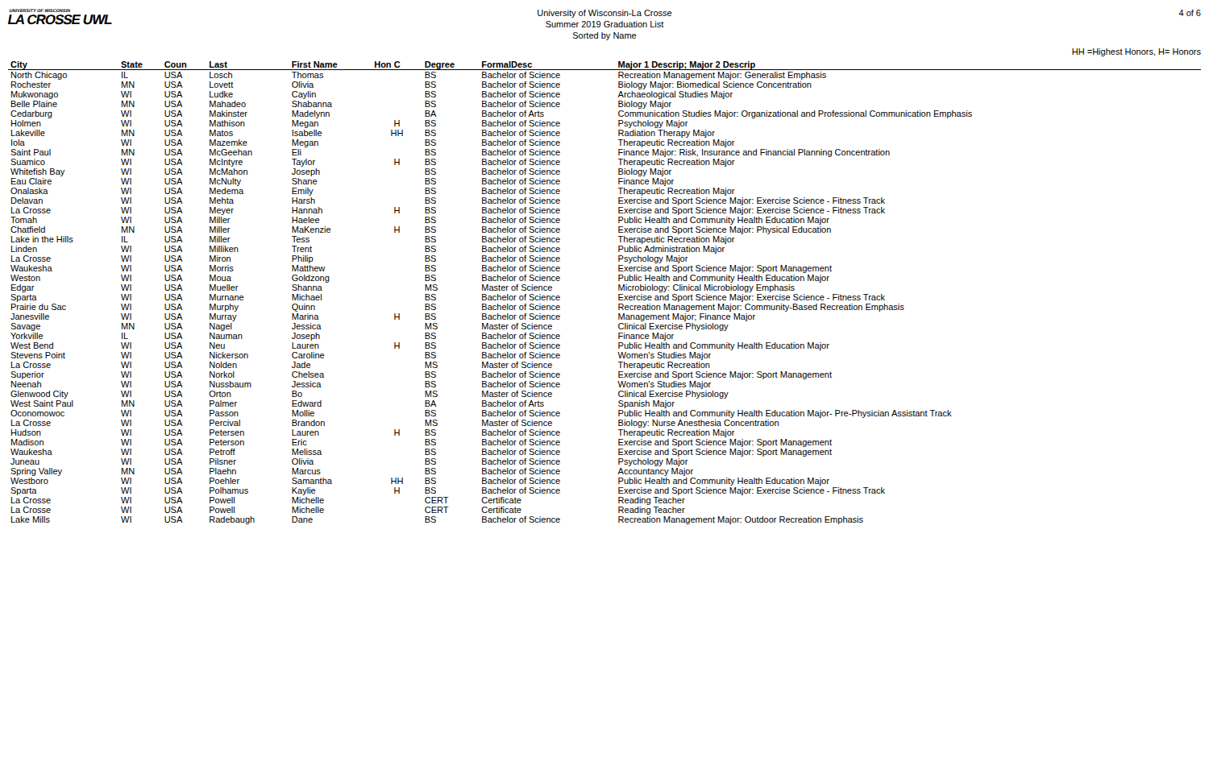UNIVERSITY OF WISCONSIN LA CROSSE UWL
University of Wisconsin-La Crosse
Summer 2019 Graduation List
Sorted by Name
4 of 6
HH =Highest Honors, H= Honors
| City | State | Coun | Last | First Name | Hon C | Degree | FormalDesc | Major 1 Descrip; Major 2 Descrip |
| --- | --- | --- | --- | --- | --- | --- | --- | --- |
| North Chicago | IL | USA | Losch | Thomas | | BS | Bachelor of Science | Recreation Management Major: Generalist Emphasis |
| Rochester | MN | USA | Lovett | Olivia | | BS | Bachelor of Science | Biology Major: Biomedical Science Concentration |
| Mukwonago | WI | USA | Ludke | Caylin | | BS | Bachelor of Science | Archaeological Studies Major |
| Belle Plaine | MN | USA | Mahadeo | Shabanna | | BS | Bachelor of Science | Biology Major |
| Cedarburg | WI | USA | Makinster | Madelynn | | BA | Bachelor of Arts | Communication Studies Major: Organizational and Professional Communication Emphasis |
| Holmen | WI | USA | Mathison | Megan | H | BS | Bachelor of Science | Psychology Major |
| Lakeville | MN | USA | Matos | Isabelle | HH | BS | Bachelor of Science | Radiation Therapy Major |
| Iola | WI | USA | Mazemke | Megan | | BS | Bachelor of Science | Therapeutic Recreation Major |
| Saint Paul | MN | USA | McGeehan | Eli | | BS | Bachelor of Science | Finance Major: Risk, Insurance and Financial Planning Concentration |
| Suamico | WI | USA | McIntyre | Taylor | H | BS | Bachelor of Science | Therapeutic Recreation Major |
| Whitefish Bay | WI | USA | McMahon | Joseph | | BS | Bachelor of Science | Biology Major |
| Eau Claire | WI | USA | McNulty | Shane | | BS | Bachelor of Science | Finance Major |
| Onalaska | WI | USA | Medema | Emily | | BS | Bachelor of Science | Therapeutic Recreation Major |
| Delavan | WI | USA | Mehta | Harsh | | BS | Bachelor of Science | Exercise and Sport Science Major: Exercise Science - Fitness Track |
| La Crosse | WI | USA | Meyer | Hannah | H | BS | Bachelor of Science | Exercise and Sport Science Major: Exercise Science - Fitness Track |
| Tomah | WI | USA | Miller | Haelee | | BS | Bachelor of Science | Public Health and Community Health Education Major |
| Chatfield | MN | USA | Miller | MaKenzie | H | BS | Bachelor of Science | Exercise and Sport Science Major: Physical Education |
| Lake in the Hills | IL | USA | Miller | Tess | | BS | Bachelor of Science | Therapeutic Recreation Major |
| Linden | WI | USA | Milliken | Trent | | BS | Bachelor of Science | Public Administration Major |
| La Crosse | WI | USA | Miron | Philip | | BS | Bachelor of Science | Psychology Major |
| Waukesha | WI | USA | Morris | Matthew | | BS | Bachelor of Science | Exercise and Sport Science Major: Sport Management |
| Weston | WI | USA | Moua | Goldzong | | BS | Bachelor of Science | Public Health and Community Health Education Major |
| Edgar | WI | USA | Mueller | Shanna | | MS | Master of Science | Microbiology: Clinical Microbiology Emphasis |
| Sparta | WI | USA | Murnane | Michael | | BS | Bachelor of Science | Exercise and Sport Science Major: Exercise Science - Fitness Track |
| Prairie du Sac | WI | USA | Murphy | Quinn | | BS | Bachelor of Science | Recreation Management Major: Community-Based Recreation Emphasis |
| Janesville | WI | USA | Murray | Marina | H | BS | Bachelor of Science | Management Major; Finance Major |
| Savage | MN | USA | Nagel | Jessica | | MS | Master of Science | Clinical Exercise Physiology |
| Yorkville | IL | USA | Nauman | Joseph | | BS | Bachelor of Science | Finance Major |
| West Bend | WI | USA | Neu | Lauren | H | BS | Bachelor of Science | Public Health and Community Health Education Major |
| Stevens Point | WI | USA | Nickerson | Caroline | | BS | Bachelor of Science | Women's Studies Major |
| La Crosse | WI | USA | Nolden | Jade | | MS | Master of Science | Therapeutic Recreation |
| Superior | WI | USA | Norkol | Chelsea | | BS | Bachelor of Science | Exercise and Sport Science Major: Sport Management |
| Neenah | WI | USA | Nussbaum | Jessica | | BS | Bachelor of Science | Women's Studies Major |
| Glenwood City | WI | USA | Orton | Bo | | MS | Master of Science | Clinical Exercise Physiology |
| West Saint Paul | MN | USA | Palmer | Edward | | BA | Bachelor of Arts | Spanish Major |
| Oconomowoc | WI | USA | Passon | Mollie | | BS | Bachelor of Science | Public Health and Community Health Education Major- Pre-Physician Assistant Track |
| La Crosse | WI | USA | Percival | Brandon | | MS | Master of Science | Biology: Nurse Anesthesia Concentration |
| Hudson | WI | USA | Petersen | Lauren | H | BS | Bachelor of Science | Therapeutic Recreation Major |
| Madison | WI | USA | Peterson | Eric | | BS | Bachelor of Science | Exercise and Sport Science Major: Sport Management |
| Waukesha | WI | USA | Petroff | Melissa | | BS | Bachelor of Science | Exercise and Sport Science Major: Sport Management |
| Juneau | WI | USA | Pilsner | Olivia | | BS | Bachelor of Science | Psychology Major |
| Spring Valley | MN | USA | Plaehn | Marcus | | BS | Bachelor of Science | Accountancy Major |
| Westboro | WI | USA | Poehler | Samantha | HH | BS | Bachelor of Science | Public Health and Community Health Education Major |
| Sparta | WI | USA | Polhamus | Kaylie | H | BS | Bachelor of Science | Exercise and Sport Science Major: Exercise Science - Fitness Track |
| La Crosse | WI | USA | Powell | Michelle | | CERT | Certificate | Reading Teacher |
| La Crosse | WI | USA | Powell | Michelle | | CERT | Certificate | Reading Teacher |
| Lake Mills | WI | USA | Radebaugh | Dane | | BS | Bachelor of Science | Recreation Management Major: Outdoor Recreation Emphasis |